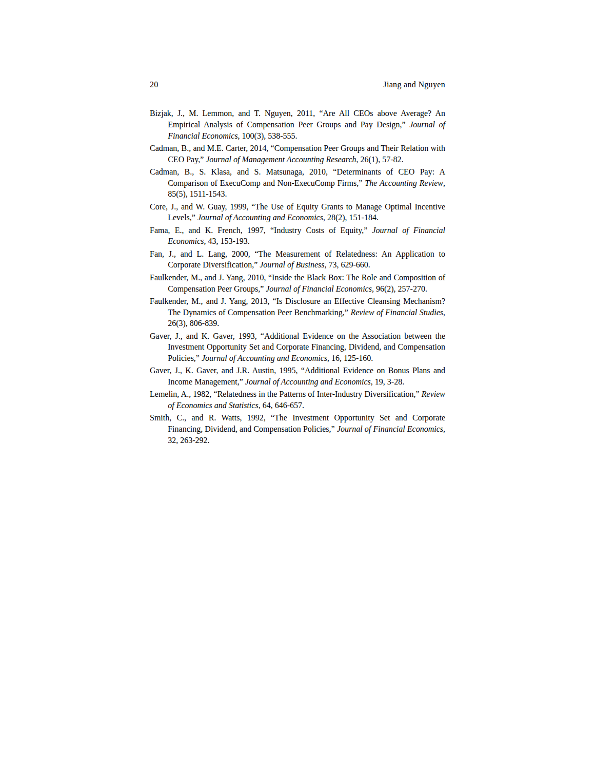20 Jiang and Nguyen
Bizjak, J., M. Lemmon, and T. Nguyen, 2011, “Are All CEOs above Average? An Empirical Analysis of Compensation Peer Groups and Pay Design,” Journal of Financial Economics, 100(3), 538-555.
Cadman, B., and M.E. Carter, 2014, “Compensation Peer Groups and Their Relation with CEO Pay,” Journal of Management Accounting Research, 26(1), 57-82.
Cadman, B., S. Klasa, and S. Matsunaga, 2010, “Determinants of CEO Pay: A Comparison of ExecuComp and Non-ExecuComp Firms,” The Accounting Review, 85(5), 1511-1543.
Core, J., and W. Guay, 1999, “The Use of Equity Grants to Manage Optimal Incentive Levels,” Journal of Accounting and Economics, 28(2), 151-184.
Fama, E., and K. French, 1997, “Industry Costs of Equity,” Journal of Financial Economics, 43, 153-193.
Fan, J., and L. Lang, 2000, “The Measurement of Relatedness: An Application to Corporate Diversification,” Journal of Business, 73, 629-660.
Faulkender, M., and J. Yang, 2010, “Inside the Black Box: The Role and Composition of Compensation Peer Groups,” Journal of Financial Economics, 96(2), 257-270.
Faulkender, M., and J. Yang, 2013, “Is Disclosure an Effective Cleansing Mechanism? The Dynamics of Compensation Peer Benchmarking,” Review of Financial Studies, 26(3), 806-839.
Gaver, J., and K. Gaver, 1993, “Additional Evidence on the Association between the Investment Opportunity Set and Corporate Financing, Dividend, and Compensation Policies,” Journal of Accounting and Economics, 16, 125-160.
Gaver, J., K. Gaver, and J.R. Austin, 1995, “Additional Evidence on Bonus Plans and Income Management,” Journal of Accounting and Economics, 19, 3-28.
Lemelin, A., 1982, “Relatedness in the Patterns of Inter-Industry Diversification,” Review of Economics and Statistics, 64, 646-657.
Smith, C., and R. Watts, 1992, “The Investment Opportunity Set and Corporate Financing, Dividend, and Compensation Policies,” Journal of Financial Economics, 32, 263-292.